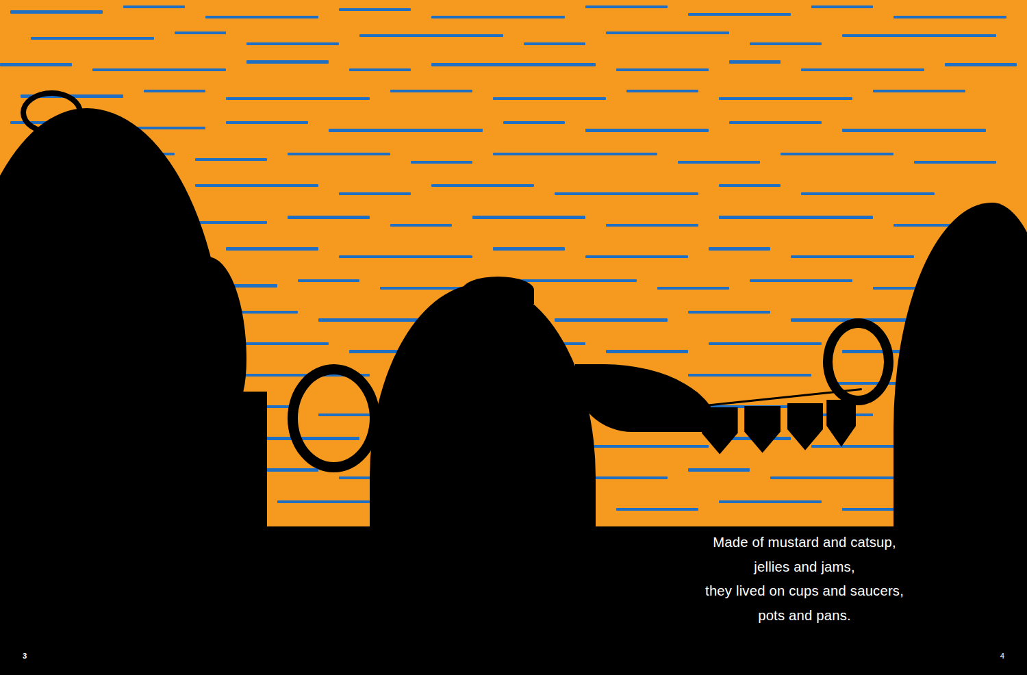Made of mustard and catsup,
jellies and jams,
they lived on cups and saucers,
pots and pans.
3
4